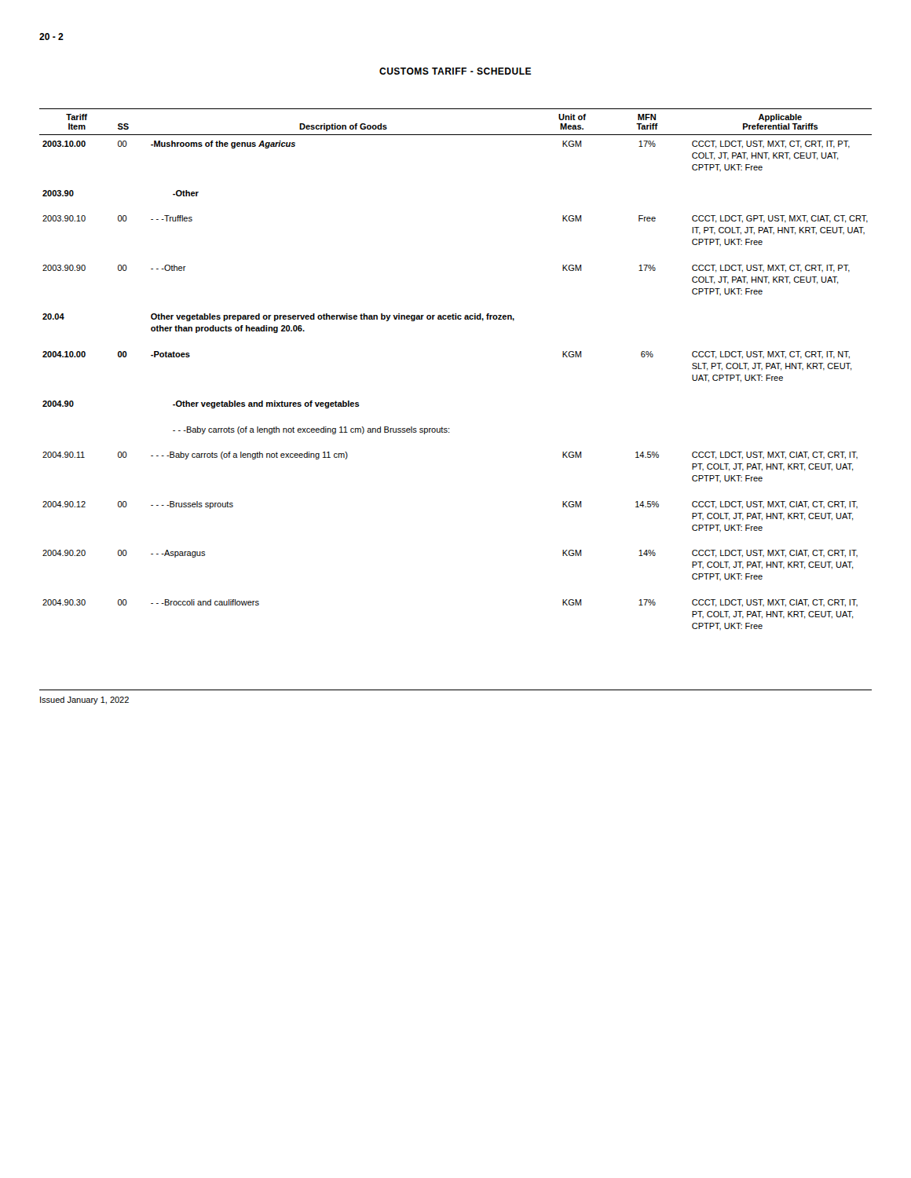20 - 2
CUSTOMS TARIFF - SCHEDULE
| Tariff Item | SS | Description of Goods | Unit of Meas. | MFN Tariff | Applicable Preferential Tariffs |
| --- | --- | --- | --- | --- | --- |
| 2003.10.00 | 00 | -Mushrooms of the genus Agaricus | KGM | 17% | CCCT, LDCT, UST, MXT, CT, CRT, IT, PT, COLT, JT, PAT, HNT, KRT, CEUT, UAT, CPTPT, UKT: Free |
| 2003.90 | | -Other | | | |
| 2003.90.10 | 00 | - - -Truffles | KGM | Free | CCCT, LDCT, GPT, UST, MXT, CIAT, CT, CRT, IT, PT, COLT, JT, PAT, HNT, KRT, CEUT, UAT, CPTPT, UKT: Free |
| 2003.90.90 | 00 | - - -Other | KGM | 17% | CCCT, LDCT, UST, MXT, CT, CRT, IT, PT, COLT, JT, PAT, HNT, KRT, CEUT, UAT, CPTPT, UKT: Free |
| 20.04 | | Other vegetables prepared or preserved otherwise than by vinegar or acetic acid, frozen, other than products of heading 20.06. | | | |
| 2004.10.00 | 00 | -Potatoes | KGM | 6% | CCCT, LDCT, UST, MXT, CT, CRT, IT, NT, SLT, PT, COLT, JT, PAT, HNT, KRT, CEUT, UAT, CPTPT, UKT: Free |
| 2004.90 | | -Other vegetables and mixtures of vegetables | | | |
| | | - - -Baby carrots (of a length not exceeding 11 cm) and Brussels sprouts: | | | |
| 2004.90.11 | 00 | - - - -Baby carrots (of a length not exceeding 11 cm) | KGM | 14.5% | CCCT, LDCT, UST, MXT, CIAT, CT, CRT, IT, PT, COLT, JT, PAT, HNT, KRT, CEUT, UAT, CPTPT, UKT: Free |
| 2004.90.12 | 00 | - - - -Brussels sprouts | KGM | 14.5% | CCCT, LDCT, UST, MXT, CIAT, CT, CRT, IT, PT, COLT, JT, PAT, HNT, KRT, CEUT, UAT, CPTPT, UKT: Free |
| 2004.90.20 | 00 | - - -Asparagus | KGM | 14% | CCCT, LDCT, UST, MXT, CIAT, CT, CRT, IT, PT, COLT, JT, PAT, HNT, KRT, CEUT, UAT, CPTPT, UKT: Free |
| 2004.90.30 | 00 | - - -Broccoli and cauliflowers | KGM | 17% | CCCT, LDCT, UST, MXT, CIAT, CT, CRT, IT, PT, COLT, JT, PAT, HNT, KRT, CEUT, UAT, CPTPT, UKT: Free |
Issued January 1, 2022